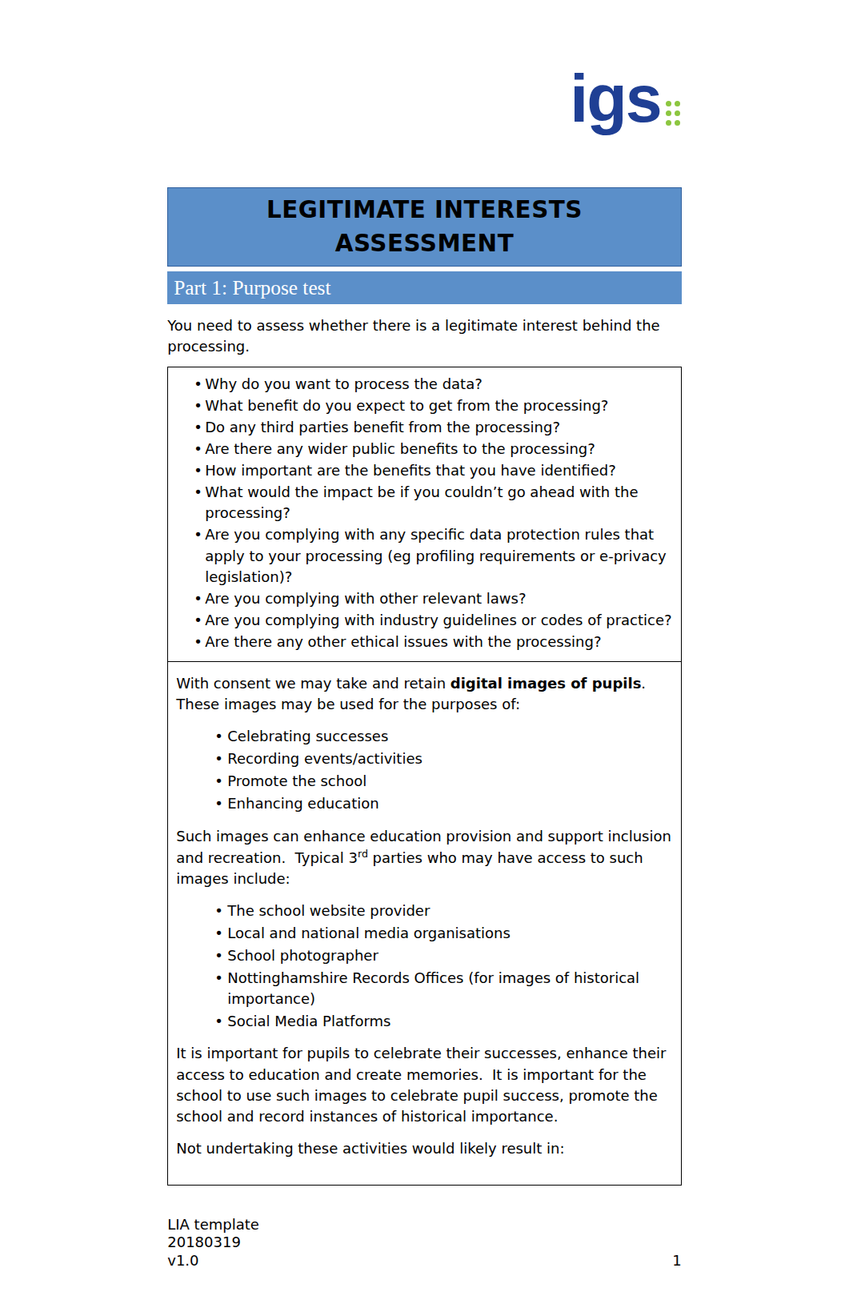igs
LEGITIMATE INTERESTS ASSESSMENT
Part 1: Purpose test
You need to assess whether there is a legitimate interest behind the processing.
Why do you want to process the data?
What benefit do you expect to get from the processing?
Do any third parties benefit from the processing?
Are there any wider public benefits to the processing?
How important are the benefits that you have identified?
What would the impact be if you couldn’t go ahead with the processing?
Are you complying with any specific data protection rules that apply to your processing (eg profiling requirements or e-privacy legislation)?
Are you complying with other relevant laws?
Are you complying with industry guidelines or codes of practice?
Are there any other ethical issues with the processing?
With consent we may take and retain digital images of pupils. These images may be used for the purposes of:
Celebrating successes
Recording events/activities
Promote the school
Enhancing education
Such images can enhance education provision and support inclusion and recreation. Typical 3rd parties who may have access to such images include:
The school website provider
Local and national media organisations
School photographer
Nottinghamshire Records Offices (for images of historical importance)
Social Media Platforms
It is important for pupils to celebrate their successes, enhance their access to education and create memories. It is important for the school to use such images to celebrate pupil success, promote the school and record instances of historical importance.
Not undertaking these activities would likely result in:
LIA template
20180319
v1.0 1